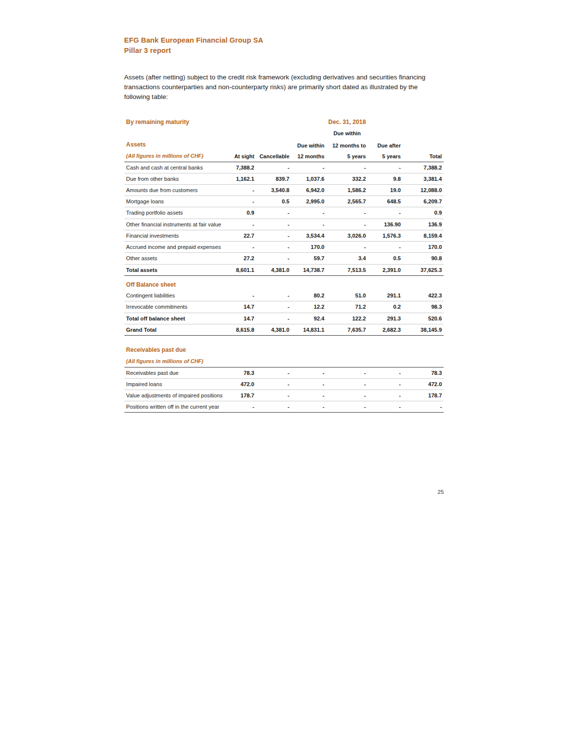EFG Bank European Financial Group SA
Pillar 3 report
Assets (after netting) subject to the credit risk framework (excluding derivatives and securities financing transactions counterparties and non-counterparty risks) are primarily short dated as illustrated by the following table:
| By remaining maturity | | | | Dec. 31, 2018 | | |
| | | | | Due within | | |
| Assets | | | Due within | 12 months to | Due after | |
| (All figures in millions of CHF) | At sight | Cancellable | 12 months | 5 years | 5 years | Total |
| Cash and cash at central banks | 7,388.2 | - | - | - | - | 7,388.2 |
| Due from other banks | 1,162.1 | 839.7 | 1,037.6 | 332.2 | 9.8 | 3,381.4 |
| Amounts due from customers | - | 3,540.8 | 6,942.0 | 1,586.2 | 19.0 | 12,088.0 |
| Mortgage loans | - | 0.5 | 2,995.0 | 2,565.7 | 648.5 | 6,209.7 |
| Trading portfolio assets | 0.9 | - | - | - | - | 0.9 |
| Other financial instruments at fair value | - | - | - | - | 136.90 | 136.9 |
| Financial investments | 22.7 | - | 3,534.4 | 3,026.0 | 1,576.3 | 8,159.4 |
| Accrued income and prepaid expenses | - | - | 170.0 | - | - | 170.0 |
| Other assets | 27.2 | - | 59.7 | 3.4 | 0.5 | 90.8 |
| Total assets | 8,601.1 | 4,381.0 | 14,738.7 | 7,513.5 | 2,391.0 | 37,625.3 |
| Off Balance sheet |
| Contingent liabilities | - | - | 80.2 | 51.0 | 291.1 | 422.3 |
| Irrevocable commitments | 14.7 | - | 12.2 | 71.2 | 0.2 | 98.3 |
| Total off balance sheet | 14.7 | - | 92.4 | 122.2 | 291.3 | 520.6 |
| Grand Total | 8,615.8 | 4,381.0 | 14,831.1 | 7,635.7 | 2,682.3 | 38,145.9 |
| Receivables past due |
| (All figures in millions of CHF) |
| Receivables past due | 78.3 | - | - | - | - | 78.3 |
| Impaired loans | 472.0 | - | - | - | - | 472.0 |
| Value adjustments of impaired positions | 178.7 | - | - | - | - | 178.7 |
| Positions written off in the current year | - | - | - | - | - | - |
25